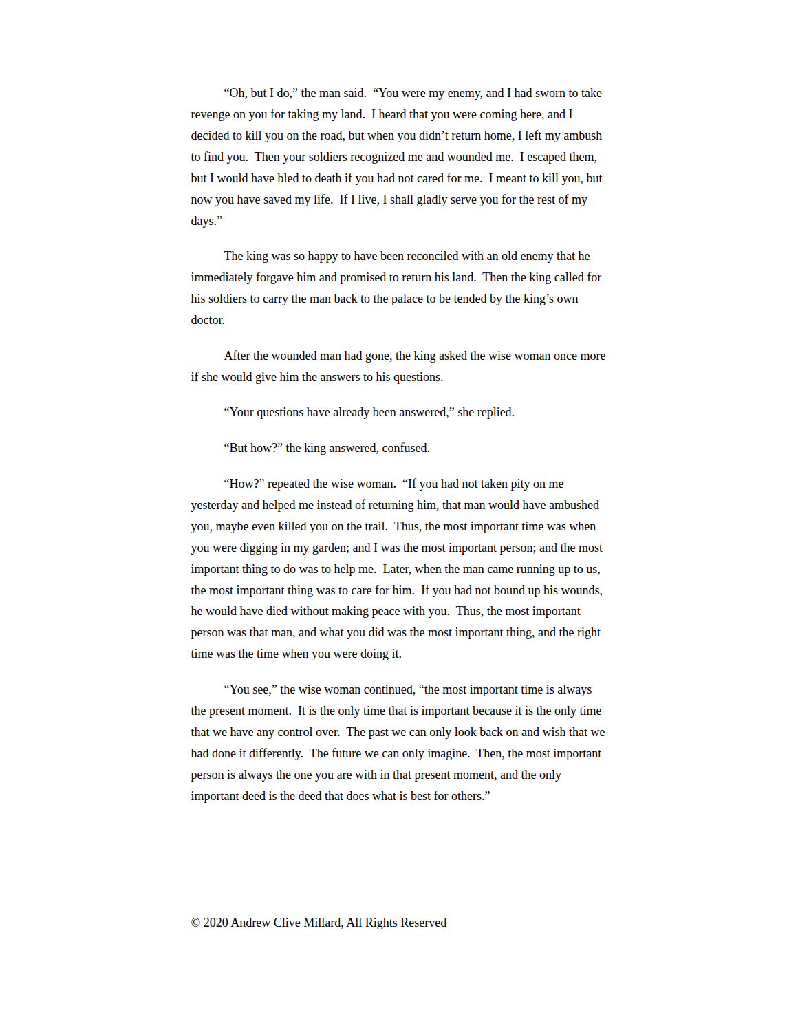“Oh, but I do,” the man said. “You were my enemy, and I had sworn to take revenge on you for taking my land. I heard that you were coming here, and I decided to kill you on the road, but when you didn’t return home, I left my ambush to find you. Then your soldiers recognized me and wounded me. I escaped them, but I would have bled to death if you had not cared for me. I meant to kill you, but now you have saved my life. If I live, I shall gladly serve you for the rest of my days.”
The king was so happy to have been reconciled with an old enemy that he immediately forgave him and promised to return his land. Then the king called for his soldiers to carry the man back to the palace to be tended by the king’s own doctor.
After the wounded man had gone, the king asked the wise woman once more if she would give him the answers to his questions.
“Your questions have already been answered,” she replied.
“But how?” the king answered, confused.
“How?” repeated the wise woman. “If you had not taken pity on me yesterday and helped me instead of returning him, that man would have ambushed you, maybe even killed you on the trail. Thus, the most important time was when you were digging in my garden; and I was the most important person; and the most important thing to do was to help me. Later, when the man came running up to us, the most important thing was to care for him. If you had not bound up his wounds, he would have died without making peace with you. Thus, the most important person was that man, and what you did was the most important thing, and the right time was the time when you were doing it.
“You see,” the wise woman continued, “the most important time is always the present moment. It is the only time that is important because it is the only time that we have any control over. The past we can only look back on and wish that we had done it differently. The future we can only imagine. Then, the most important person is always the one you are with in that present moment, and the only important deed is the deed that does what is best for others.”
© 2020 Andrew Clive Millard, All Rights Reserved